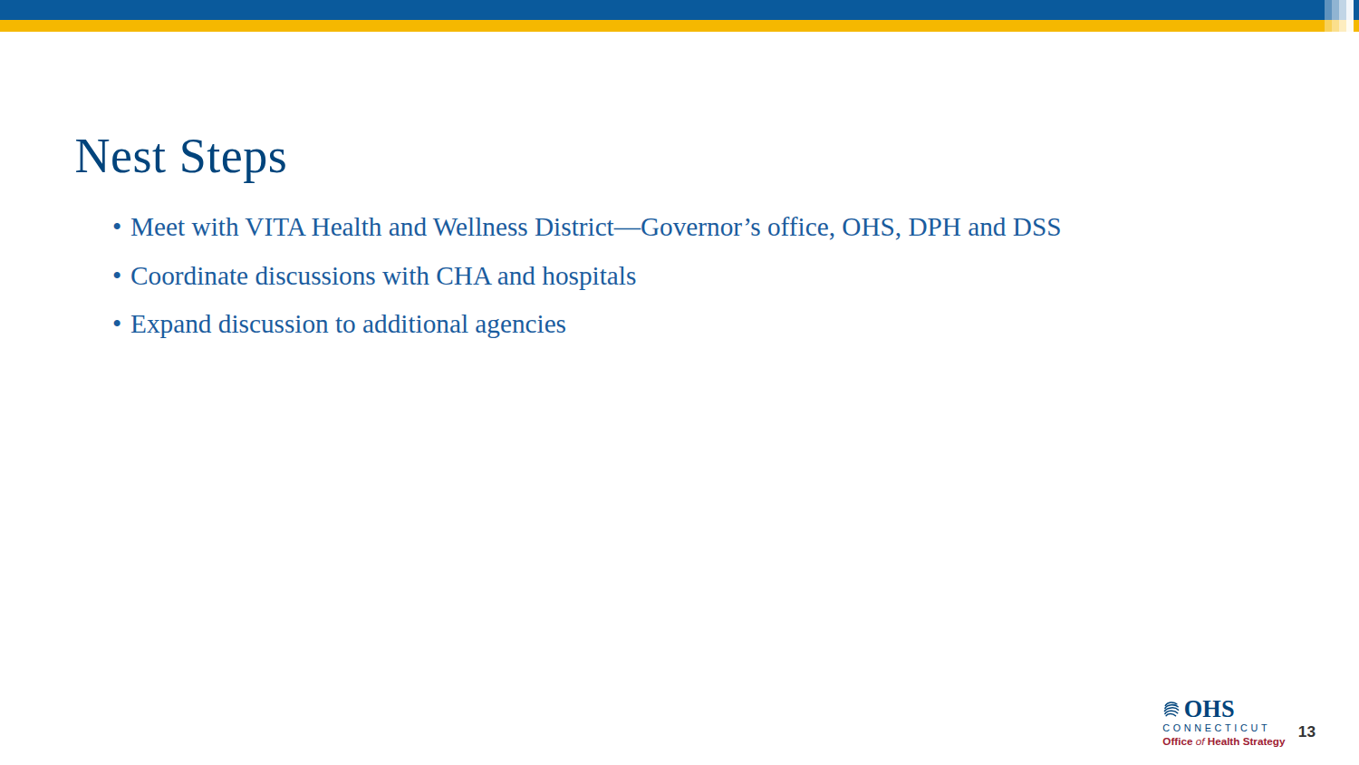Nest Steps
Meet with VITA Health and Wellness District—Governor’s office, OHS, DPH and DSS
Coordinate discussions with CHA and hospitals
Expand discussion to additional agencies
OHS
CONNECTICUT
Office of Health Strategy
13